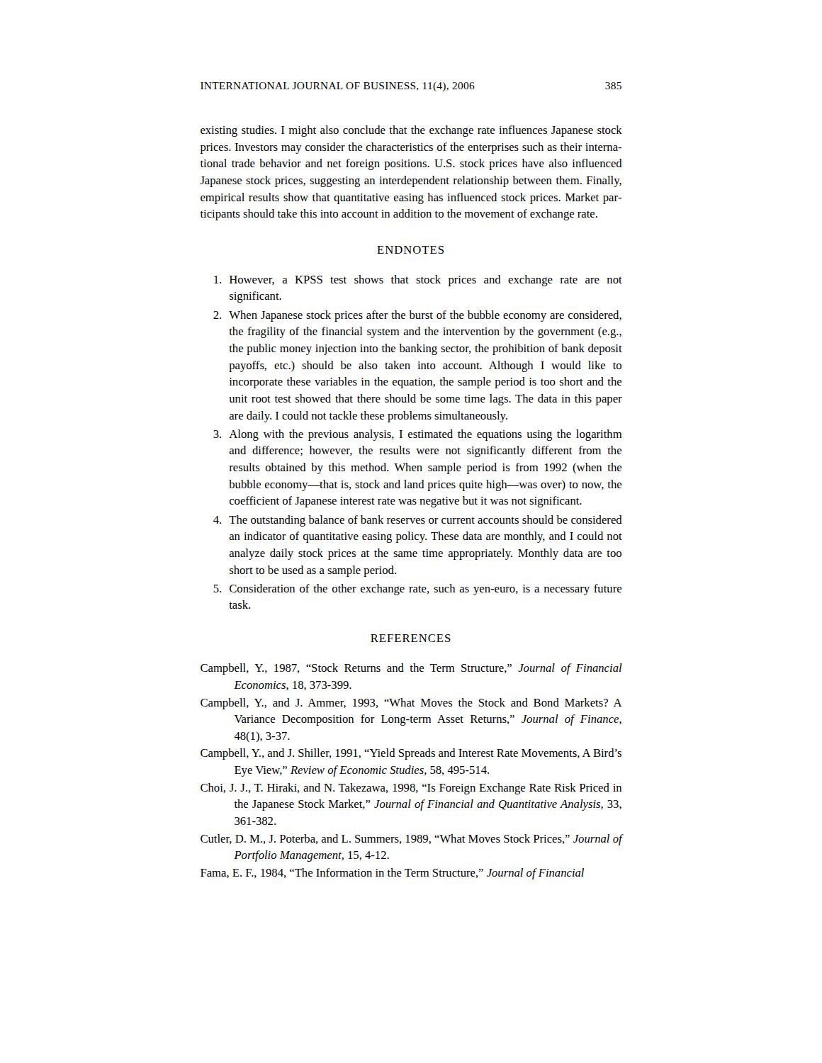International Journal of Business, 11(4), 2006 385
existing studies. I might also conclude that the exchange rate influences Japanese stock prices. Investors may consider the characteristics of the enterprises such as their international trade behavior and net foreign positions. U.S. stock prices have also influenced Japanese stock prices, suggesting an interdependent relationship between them. Finally, empirical results show that quantitative easing has influenced stock prices. Market participants should take this into account in addition to the movement of exchange rate.
Endnotes
However, a KPSS test shows that stock prices and exchange rate are not significant.
When Japanese stock prices after the burst of the bubble economy are considered, the fragility of the financial system and the intervention by the government (e.g., the public money injection into the banking sector, the prohibition of bank deposit payoffs, etc.) should be also taken into account. Although I would like to incorporate these variables in the equation, the sample period is too short and the unit root test showed that there should be some time lags. The data in this paper are daily. I could not tackle these problems simultaneously.
Along with the previous analysis, I estimated the equations using the logarithm and difference; however, the results were not significantly different from the results obtained by this method. When sample period is from 1992 (when the bubble economy—that is, stock and land prices quite high—was over) to now, the coefficient of Japanese interest rate was negative but it was not significant.
The outstanding balance of bank reserves or current accounts should be considered an indicator of quantitative easing policy. These data are monthly, and I could not analyze daily stock prices at the same time appropriately. Monthly data are too short to be used as a sample period.
Consideration of the other exchange rate, such as yen-euro, is a necessary future task.
References
Campbell, Y., 1987, “Stock Returns and the Term Structure,” Journal of Financial Economics, 18, 373-399.
Campbell, Y., and J. Ammer, 1993, “What Moves the Stock and Bond Markets? A Variance Decomposition for Long-term Asset Returns,” Journal of Finance, 48(1), 3-37.
Campbell, Y., and J. Shiller, 1991, “Yield Spreads and Interest Rate Movements, A Bird’s Eye View,” Review of Economic Studies, 58, 495-514.
Choi, J. J., T. Hiraki, and N. Takezawa, 1998, “Is Foreign Exchange Rate Risk Priced in the Japanese Stock Market,” Journal of Financial and Quantitative Analysis, 33, 361-382.
Cutler, D. M., J. Poterba, and L. Summers, 1989, “What Moves Stock Prices,” Journal of Portfolio Management, 15, 4-12.
Fama, E. F., 1984, “The Information in the Term Structure,” Journal of Financial